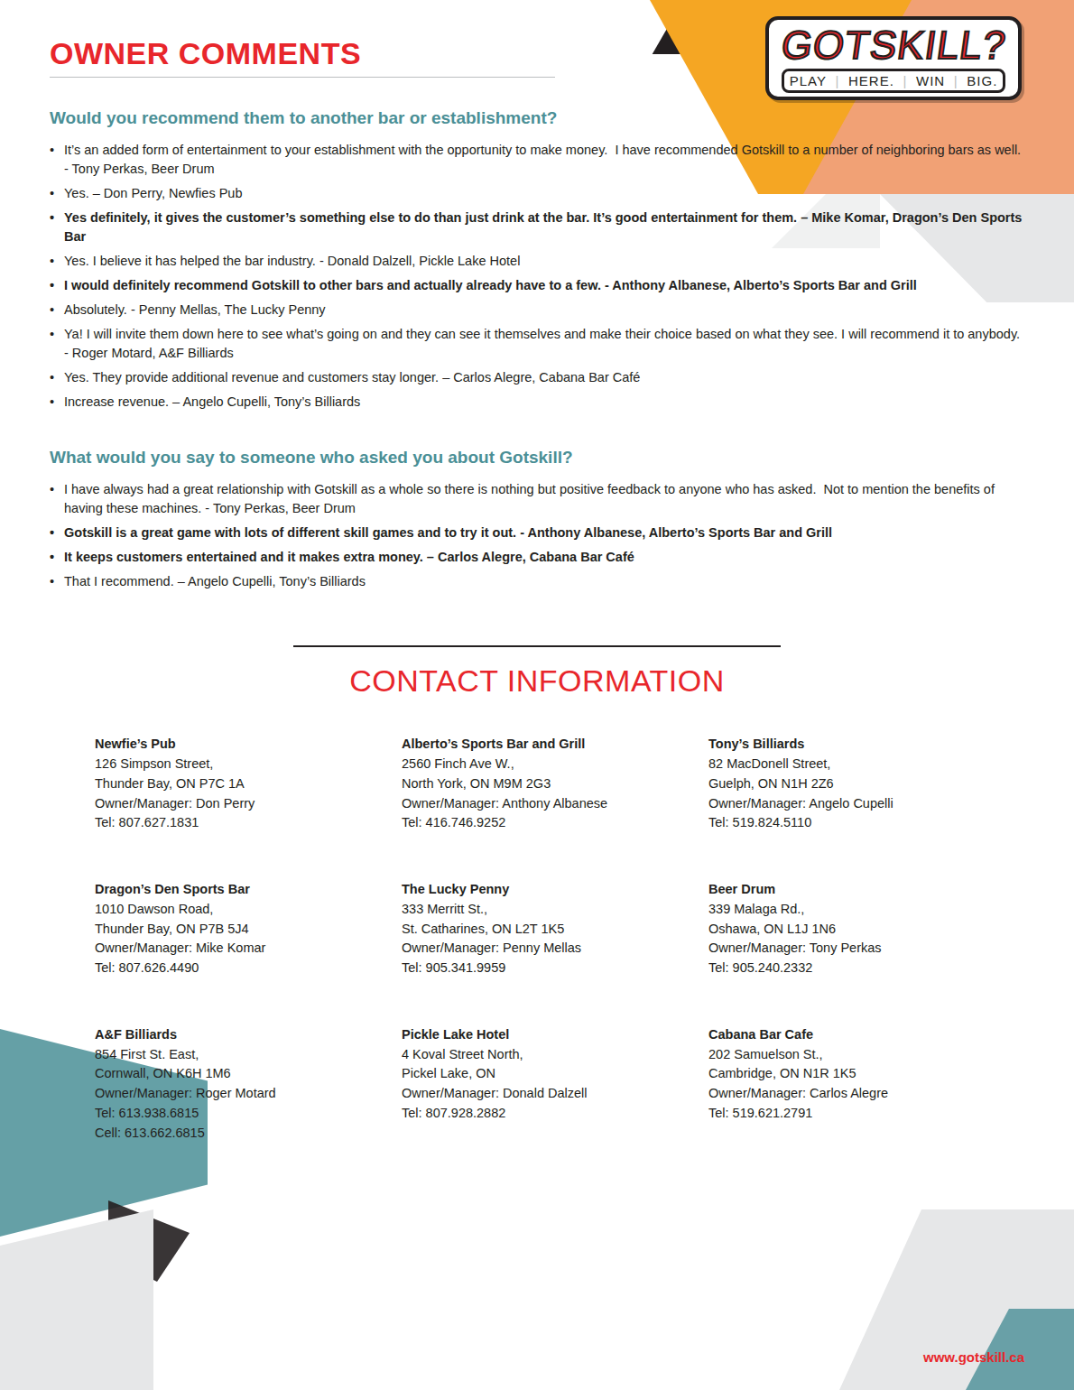GOTSKILL?
PLAY|HERE.|WIN|BIG.
OWNER COMMENTS
Would you recommend them to another bar or establishment?
It’s an added form of entertainment to your establishment with the opportunity to make money. I have recommended Gotskill to a number of neighboring bars as well. - Tony Perkas, Beer Drum
Yes. – Don Perry, Newfies Pub
Yes definitely, it gives the customer’s something else to do than just drink at the bar. It’s good entertainment for them. – Mike Komar, Dragon’s Den Sports Bar
Yes. I believe it has helped the bar industry. - Donald Dalzell, Pickle Lake Hotel
I would definitely recommend Gotskill to other bars and actually already have to a few. - Anthony Albanese, Alberto’s Sports Bar and Grill
Absolutely. - Penny Mellas, The Lucky Penny
Ya! I will invite them down here to see what’s going on and they can see it themselves and make their choice based on what they see. I will recommend it to anybody. - Roger Motard, A&F Billiards
Yes. They provide additional revenue and customers stay longer. – Carlos Alegre, Cabana Bar Café
Increase revenue. – Angelo Cupelli, Tony’s Billiards
What would you say to someone who asked you about Gotskill?
I have always had a great relationship with Gotskill as a whole so there is nothing but positive feedback to anyone who has asked. Not to mention the benefits of having these machines. - Tony Perkas, Beer Drum
Gotskill is a great game with lots of different skill games and to try it out. - Anthony Albanese, Alberto’s Sports Bar and Grill
It keeps customers entertained and it makes extra money. – Carlos Alegre, Cabana Bar Café
That I recommend. – Angelo Cupelli, Tony’s Billiards
CONTACT INFORMATION
| Newfie’s Pub 126 Simpson Street, Thunder Bay, ON P7C 1A Owner/Manager: Don Perry Tel: 807.627.1831 | Alberto’s Sports Bar and Grill 2560 Finch Ave W., North York, ON M9M 2G3 Owner/Manager: Anthony Albanese Tel: 416.746.9252 | Tony’s Billiards 82 MacDonell Street, Guelph, ON N1H 2Z6 Owner/Manager: Angelo Cupelli Tel: 519.824.5110 |
| Dragon’s Den Sports Bar 1010 Dawson Road, Thunder Bay, ON P7B 5J4 Owner/Manager: Mike Komar Tel: 807.626.4490 | The Lucky Penny 333 Merritt St., St. Catharines, ON L2T 1K5 Owner/Manager: Penny Mellas Tel: 905.341.9959 | Beer Drum 339 Malaga Rd., Oshawa, ON L1J 1N6 Owner/Manager: Tony Perkas Tel: 905.240.2332 |
| A&F Billiards 854 First St. East, Cornwall, ON K6H 1M6 Owner/Manager: Roger Motard Tel: 613.938.6815 Cell: 613.662.6815 | Pickle Lake Hotel 4 Koval Street North, Pickel Lake, ON Owner/Manager: Donald Dalzell Tel: 807.928.2882 | Cabana Bar Cafe 202 Samuelson St., Cambridge, ON N1R 1K5 Owner/Manager: Carlos Alegre Tel: 519.621.2791 |
www.gotskill.ca